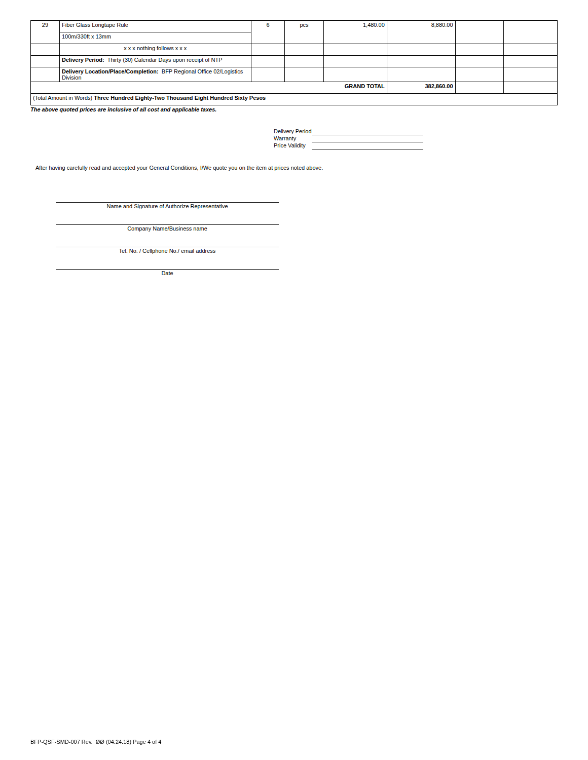| 29 | Fiber Glass Longtape Rule | 6 | pcs | 1,480.00 | 8,880.00 | | |
| 100m/330ft x 13mm |
| | x x x nothing follows x x x | | | | | | |
| | Delivery Period: Thirty (30) Calendar Days upon receipt of NTP | | | | | | |
| | Delivery Location/Place/Completion: BFP Regional Office 02/Logistics Division | | | | | | |
| GRAND TOTAL | 382,860.00 | | |
| (Total Amount in Words) Three Hundred Eighty-Two Thousand Eight Hundred Sixty Pesos |
The above quoted prices are inclusive of all cost and applicable taxes.
| Delivery Period | |
| Warranty | |
| Price Validity | |
After having carefully read and accepted your General Conditions, I/We quote you on the item at prices noted above.
Name and Signature of Authorize Representative
Company Name/Business name
Tel. No. / Cellphone No./ email address
Date
BFP-QSF-SMD-007 Rev. ØØ (04.24.18) Page 4 of 4